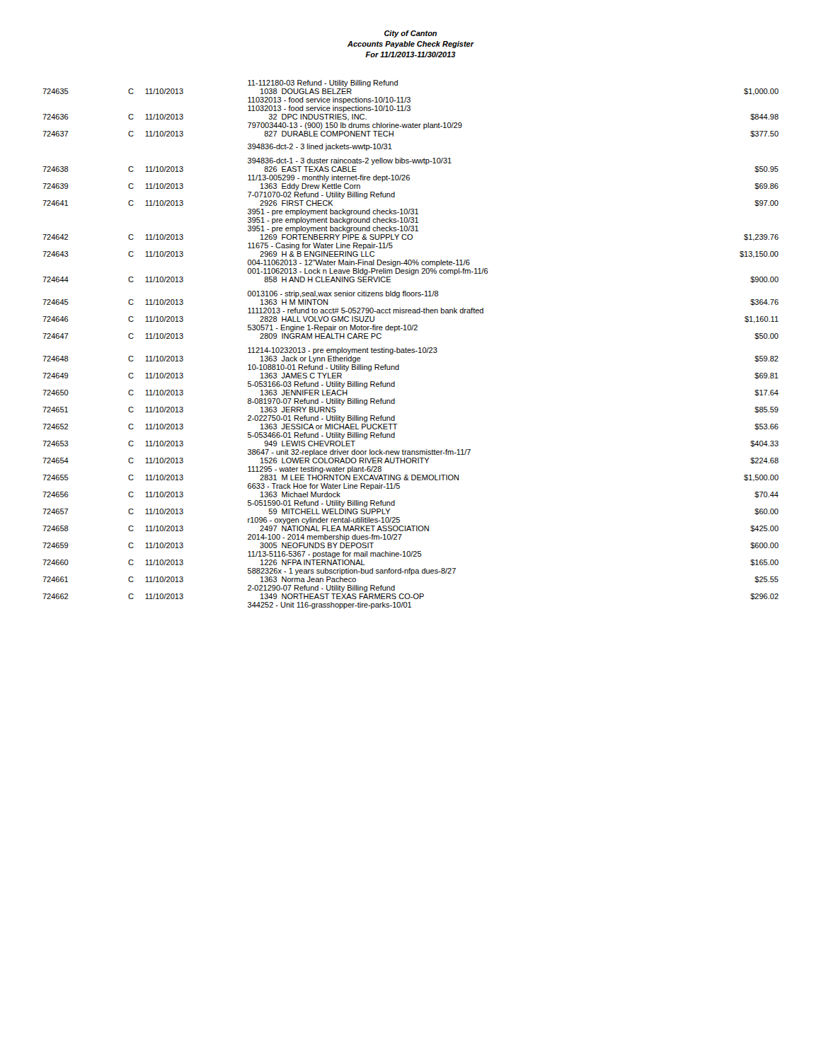City of Canton
Accounts Payable Check Register
For 11/1/2013-11/30/2013
| | | | 11-112180-03 Refund - Utility Billing Refund | |
| 724635 | C | 11/10/2013 | 1038 DOUGLAS BELZER | $1,000.00 |
| | | | 11032013 - food service inspections-10/10-11/3 11032013 - food service inspections-10/10-11/3 | |
| 724636 | C | 11/10/2013 | 32 DPC INDUSTRIES, INC. | $844.98 |
| | | | 797003440-13 - (900) 150 lb drums chlorine-water plant-10/29 | |
| 724637 | C | 11/10/2013 | 827 DURABLE COMPONENT TECH | $377.50 |
| | | | 394836-dct-2 - 3 lined jackets-wwtp-10/31 | |
| | | | 394836-dct-1 - 3 duster raincoats-2 yellow bibs-wwtp-10/31 | |
| 724638 | C | 11/10/2013 | 826 EAST TEXAS CABLE | $50.95 |
| | | | 11/13-005299 - monthly internet-fire dept-10/26 | |
| 724639 | C | 11/10/2013 | 1363 Eddy Drew Kettle Corn | $69.86 |
| | | | 7-071070-02 Refund - Utility Billing Refund | |
| 724641 | C | 11/10/2013 | 2926 FIRST CHECK | $97.00 |
| | | | 3951 - pre employment background checks-10/31 3951 - pre employment background checks-10/31 3951 - pre employment background checks-10/31 | |
| 724642 | C | 11/10/2013 | 1269 FORTENBERRY PIPE & SUPPLY CO | $1,239.76 |
| | | | 11675 - Casing for Water Line Repair-11/5 | |
| 724643 | C | 11/10/2013 | 2969 H & B ENGINEERING LLC | $13,150.00 |
| | | | 004-11062013 - 12"Water Main-Final Design-40% complete-11/6 001-11062013 - Lock n Leave Bldg-Prelim Design 20% compl-fm-11/6 | |
| 724644 | C | 11/10/2013 | 858 H AND H CLEANING SERVICE | $900.00 |
| | | | 0013106 - strip,seal,wax senior citizens bldg floors-11/8 | |
| 724645 | C | 11/10/2013 | 1363 H M MINTON | $364.76 |
| | | | 11112013 - refund to acct# 5-052790-acct misread-then bank drafted | |
| 724646 | C | 11/10/2013 | 2828 HALL VOLVO GMC ISUZU | $1,160.11 |
| | | | 530571 - Engine 1-Repair on Motor-fire dept-10/2 | |
| 724647 | C | 11/10/2013 | 2809 INGRAM HEALTH CARE PC | $50.00 |
| | | | 11214-10232013 - pre employment testing-bates-10/23 | |
| 724648 | C | 11/10/2013 | 1363 Jack or Lynn Etheridge | $59.82 |
| | | | 10-108810-01 Refund - Utility Billing Refund | |
| 724649 | C | 11/10/2013 | 1363 JAMES C TYLER | $69.81 |
| | | | 5-053166-03 Refund - Utility Billing Refund | |
| 724650 | C | 11/10/2013 | 1363 JENNIFER LEACH | $17.64 |
| | | | 8-081970-07 Refund - Utility Billing Refund | |
| 724651 | C | 11/10/2013 | 1363 JERRY BURNS | $85.59 |
| | | | 2-022750-01 Refund - Utility Billing Refund | |
| 724652 | C | 11/10/2013 | 1363 JESSICA or MICHAEL PUCKETT | $53.66 |
| | | | 5-053466-01 Refund - Utility Billing Refund | |
| 724653 | C | 11/10/2013 | 949 LEWIS CHEVROLET | $404.33 |
| | | | 38647 - unit 32-replace driver door lock-new transmistter-fm-11/7 | |
| 724654 | C | 11/10/2013 | 1526 LOWER COLORADO RIVER AUTHORITY | $224.68 |
| | | | 111295 - water testing-water plant-6/28 | |
| 724655 | C | 11/10/2013 | 2831 M LEE THORNTON EXCAVATING & DEMOLITION | $1,500.00 |
| | | | 6633 - Track Hoe for Water Line Repair-11/5 | |
| 724656 | C | 11/10/2013 | 1363 Michael Murdock | $70.44 |
| | | | 5-051590-01 Refund - Utility Billing Refund | |
| 724657 | C | 11/10/2013 | 59 MITCHELL WELDING SUPPLY | $60.00 |
| | | | r1096 - oxygen cylinder rental-utilitiles-10/25 | |
| 724658 | C | 11/10/2013 | 2497 NATIONAL FLEA MARKET ASSOCIATION | $425.00 |
| | | | 2014-100 - 2014 membership dues-fm-10/27 | |
| 724659 | C | 11/10/2013 | 3005 NEOFUNDS BY DEPOSIT | $600.00 |
| | | | 11/13-5116-5367 - postage for mail machine-10/25 | |
| 724660 | C | 11/10/2013 | 1226 NFPA INTERNATIONAL | $165.00 |
| | | | 5882326x - 1 years subscription-bud sanford-nfpa dues-8/27 | |
| 724661 | C | 11/10/2013 | 1363 Norma Jean Pacheco | $25.55 |
| | | | 2-021290-07 Refund - Utility Billing Refund | |
| 724662 | C | 11/10/2013 | 1349 NORTHEAST TEXAS FARMERS CO-OP | $296.02 |
| | | | 344252 - Unit 116-grasshopper-tire-parks-10/01 | |